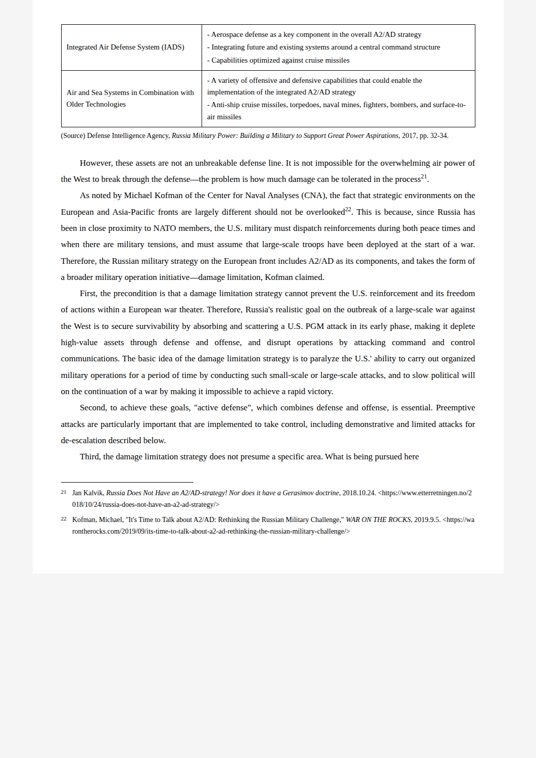| Integrated Air Defense System (IADS) | - Aerospace defense as a key component in the overall A2/AD strategy - Integrating future and existing systems around a central command structure - Capabilities optimized against cruise missiles |
| Air and Sea Systems in Combination with Older Technologies | - A variety of offensive and defensive capabilities that could enable the implementation of the integrated A2/AD strategy - Anti-ship cruise missiles, torpedoes, naval mines, fighters, bombers, and surface-to-air missiles |
(Source) Defense Intelligence Agency, Russia Military Power: Building a Military to Support Great Power Aspirations, 2017, pp. 32-34.
However, these assets are not an unbreakable defense line. It is not impossible for the overwhelming air power of the West to break through the defense—the problem is how much damage can be tolerated in the process21.
As noted by Michael Kofman of the Center for Naval Analyses (CNA), the fact that strategic environments on the European and Asia-Pacific fronts are largely different should not be overlooked22. This is because, since Russia has been in close proximity to NATO members, the U.S. military must dispatch reinforcements during both peace times and when there are military tensions, and must assume that large-scale troops have been deployed at the start of a war. Therefore, the Russian military strategy on the European front includes A2/AD as its components, and takes the form of a broader military operation initiative—damage limitation, Kofman claimed.
First, the precondition is that a damage limitation strategy cannot prevent the U.S. reinforcement and its freedom of actions within a European war theater. Therefore, Russia's realistic goal on the outbreak of a large-scale war against the West is to secure survivability by absorbing and scattering a U.S. PGM attack in its early phase, making it deplete high-value assets through defense and offense, and disrupt operations by attacking command and control communications. The basic idea of the damage limitation strategy is to paralyze the U.S.' ability to carry out organized military operations for a period of time by conducting such small-scale or large-scale attacks, and to slow political will on the continuation of a war by making it impossible to achieve a rapid victory.
Second, to achieve these goals, "active defense", which combines defense and offense, is essential. Preemptive attacks are particularly important that are implemented to take control, including demonstrative and limited attacks for de-escalation described below.
Third, the damage limitation strategy does not presume a specific area. What is being pursued here
21 Jan Kalvik, Russia Does Not Have an A2/AD-strategy! Nor does it have a Gerasimov doctrine, 2018.10.24. <https://www.etterretningen.no/2018/10/24/russia-does-not-have-an-a2-ad-strategy/>
22 Kofman, Michael, "It's Time to Talk about A2/AD: Rethinking the Russian Military Challenge," WAR ON THE ROCKS, 2019.9.5. <https://warontherocks.com/2019/09/its-time-to-talk-about-a2-ad-rethinking-the-russian-military-challenge/>